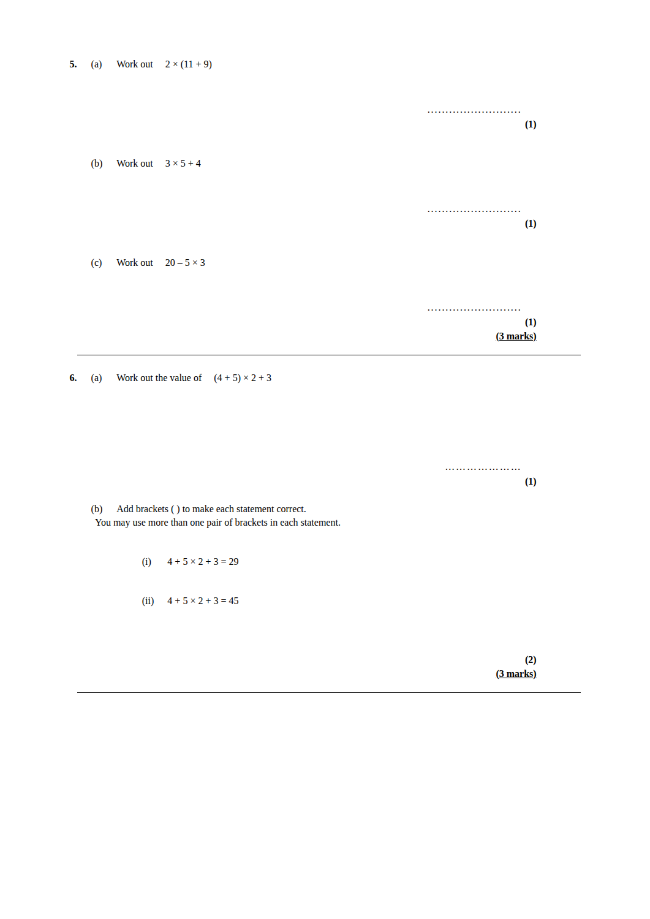5.(a) Work out 2 × (11 + 9)
..........................
(1)
(b) Work out 3 × 5 + 4
..........................
(1)
(c) Work out 20 – 5 × 3
..........................
(1)
(3 marks)
6.(a) Work out the value of (4 + 5) × 2 + 3
…………………
(1)
(b) Add brackets ( ) to make each statement correct.
You may use more than one pair of brackets in each statement.
(i) 4 + 5 × 2 + 3 = 29
(ii) 4 + 5 × 2 + 3 = 45
(2)
(3 marks)